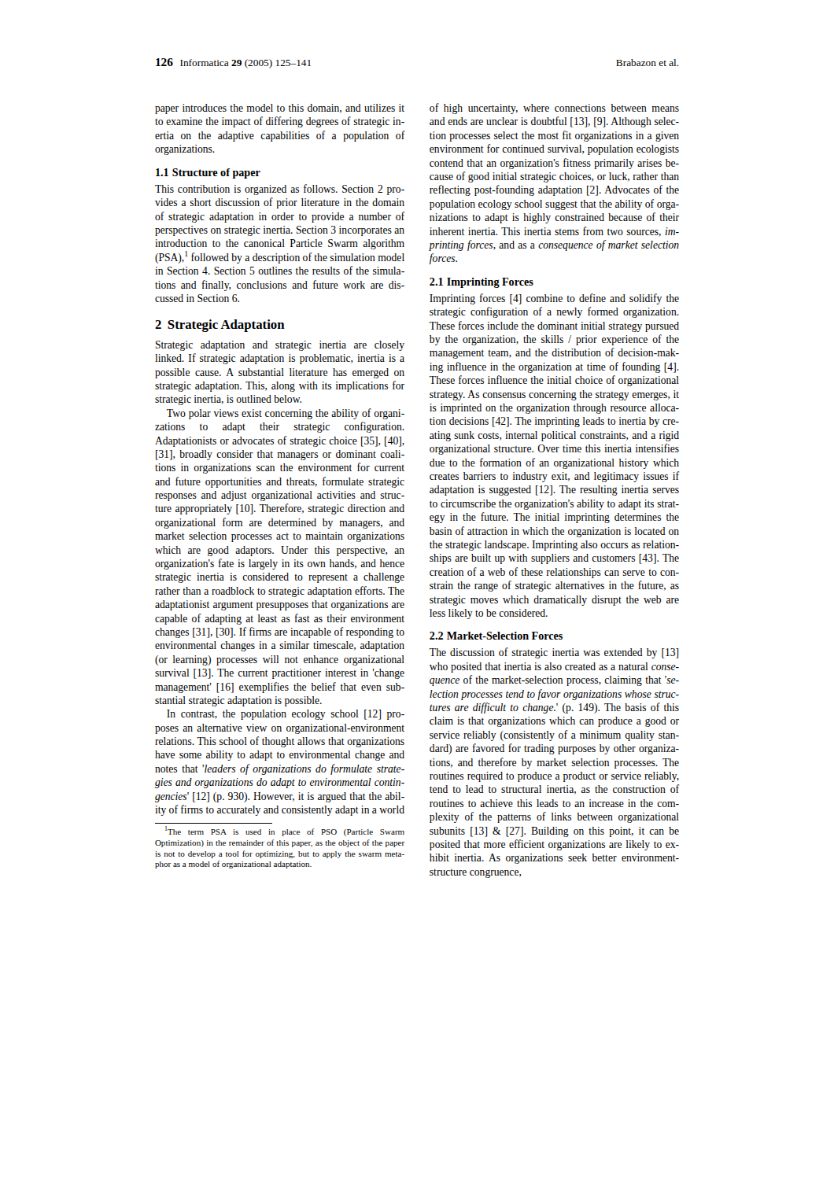126 Informatica 29 (2005) 125–141
Brabazon et al.
paper introduces the model to this domain, and utilizes it to examine the impact of differing degrees of strategic inertia on the adaptive capabilities of a population of organizations.
1.1 Structure of paper
This contribution is organized as follows. Section 2 provides a short discussion of prior literature in the domain of strategic adaptation in order to provide a number of perspectives on strategic inertia. Section 3 incorporates an introduction to the canonical Particle Swarm algorithm (PSA),1 followed by a description of the simulation model in Section 4. Section 5 outlines the results of the simulations and finally, conclusions and future work are discussed in Section 6.
2 Strategic Adaptation
Strategic adaptation and strategic inertia are closely linked. If strategic adaptation is problematic, inertia is a possible cause. A substantial literature has emerged on strategic adaptation. This, along with its implications for strategic inertia, is outlined below.
Two polar views exist concerning the ability of organizations to adapt their strategic configuration. Adaptationists or advocates of strategic choice [35], [40], [31], broadly consider that managers or dominant coalitions in organizations scan the environment for current and future opportunities and threats, formulate strategic responses and adjust organizational activities and structure appropriately [10]. Therefore, strategic direction and organizational form are determined by managers, and market selection processes act to maintain organizations which are good adaptors. Under this perspective, an organization's fate is largely in its own hands, and hence strategic inertia is considered to represent a challenge rather than a roadblock to strategic adaptation efforts. The adaptationist argument presupposes that organizations are capable of adapting at least as fast as their environment changes [31], [30]. If firms are incapable of responding to environmental changes in a similar timescale, adaptation (or learning) processes will not enhance organizational survival [13]. The current practitioner interest in 'change management' [16] exemplifies the belief that even substantial strategic adaptation is possible.
In contrast, the population ecology school [12] proposes an alternative view on organizational-environment relations. This school of thought allows that organizations have some ability to adapt to environmental change and notes that 'leaders of organizations do formulate strategies and organizations do adapt to environmental contingencies' [12] (p. 930). However, it is argued that the ability of firms to accurately and consistently adapt in a world
1The term PSA is used in place of PSO (Particle Swarm Optimization) in the remainder of this paper, as the object of the paper is not to develop a tool for optimizing, but to apply the swarm metaphor as a model of organizational adaptation.
of high uncertainty, where connections between means and ends are unclear is doubtful [13], [9]. Although selection processes select the most fit organizations in a given environment for continued survival, population ecologists contend that an organization's fitness primarily arises because of good initial strategic choices, or luck, rather than reflecting post-founding adaptation [2]. Advocates of the population ecology school suggest that the ability of organizations to adapt is highly constrained because of their inherent inertia. This inertia stems from two sources, imprinting forces, and as a consequence of market selection forces.
2.1 Imprinting Forces
Imprinting forces [4] combine to define and solidify the strategic configuration of a newly formed organization. These forces include the dominant initial strategy pursued by the organization, the skills / prior experience of the management team, and the distribution of decision-making influence in the organization at time of founding [4]. These forces influence the initial choice of organizational strategy. As consensus concerning the strategy emerges, it is imprinted on the organization through resource allocation decisions [42]. The imprinting leads to inertia by creating sunk costs, internal political constraints, and a rigid organizational structure. Over time this inertia intensifies due to the formation of an organizational history which creates barriers to industry exit, and legitimacy issues if adaptation is suggested [12]. The resulting inertia serves to circumscribe the organization's ability to adapt its strategy in the future. The initial imprinting determines the basin of attraction in which the organization is located on the strategic landscape. Imprinting also occurs as relationships are built up with suppliers and customers [43]. The creation of a web of these relationships can serve to constrain the range of strategic alternatives in the future, as strategic moves which dramatically disrupt the web are less likely to be considered.
2.2 Market-Selection Forces
The discussion of strategic inertia was extended by [13] who posited that inertia is also created as a natural consequence of the market-selection process, claiming that 'selection processes tend to favor organizations whose structures are difficult to change.' (p. 149). The basis of this claim is that organizations which can produce a good or service reliably (consistently of a minimum quality standard) are favored for trading purposes by other organizations, and therefore by market selection processes. The routines required to produce a product or service reliably, tend to lead to structural inertia, as the construction of routines to achieve this leads to an increase in the complexity of the patterns of links between organizational subunits [13] & [27]. Building on this point, it can be posited that more efficient organizations are likely to exhibit inertia. As organizations seek better environment-structure congruence,